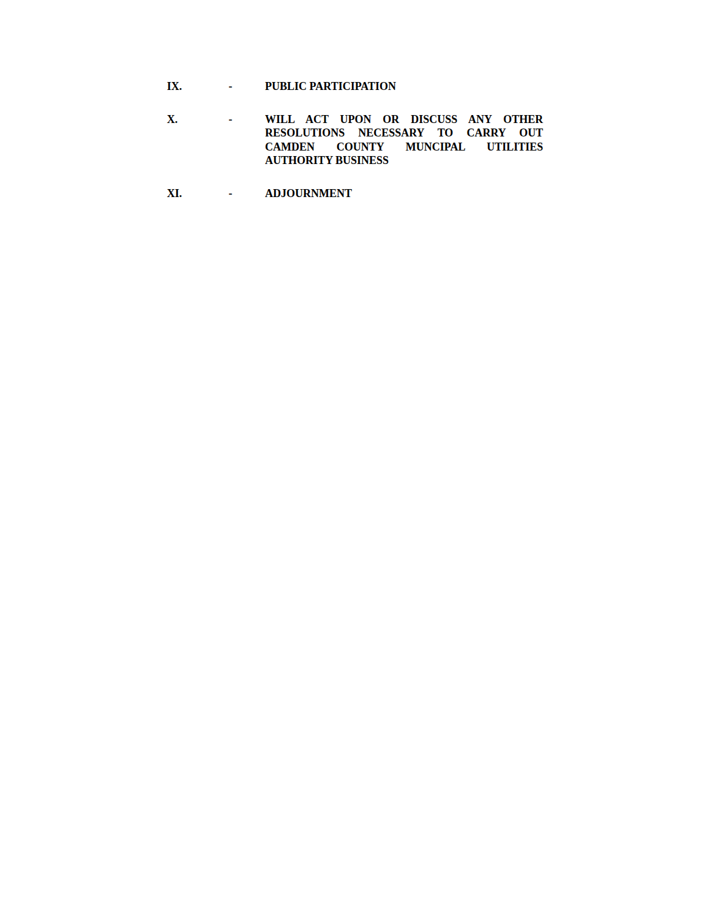| IX. | - | Public Participation |
| X. | - | Will act upon or discuss any other resolutions necessary to carry out Camden County Muncipal Utilities Authority business |
| XI. | - | Adjournment |